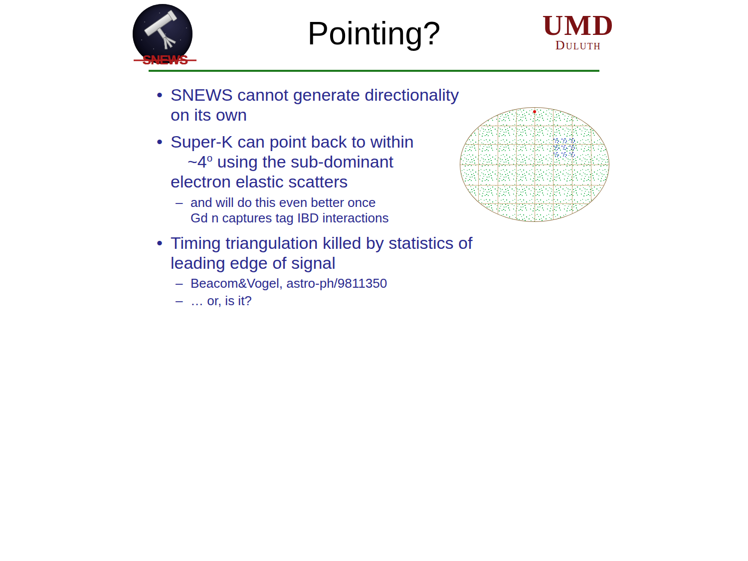SNEWS
UMD
Duluth
Pointing?
SNEWS cannot generate directionality on its own
Super-K can point back to within
~4o using the sub-dominant
electron elastic scatters
and will do this even better once
Gd n captures tag IBD interactions
Timing triangulation killed by statistics of leading edge of signal
Beacom&Vogel, astro-ph/9811350
… or, is it?